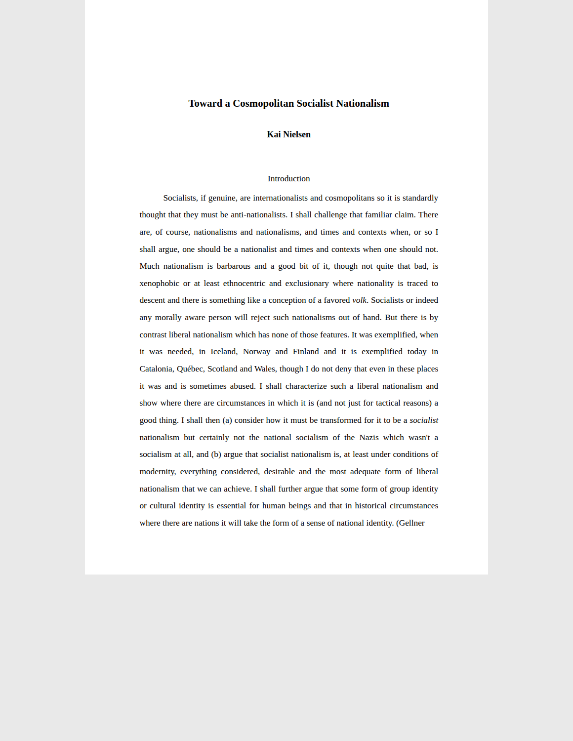Toward a Cosmopolitan Socialist Nationalism
Kai Nielsen
Introduction
Socialists, if genuine, are internationalists and cosmopolitans so it is standardly thought that they must be anti-nationalists. I shall challenge that familiar claim. There are, of course, nationalisms and nationalisms, and times and contexts when, or so I shall argue, one should be a nationalist and times and contexts when one should not. Much nationalism is barbarous and a good bit of it, though not quite that bad, is xenophobic or at least ethnocentric and exclusionary where nationality is traced to descent and there is something like a conception of a favored volk. Socialists or indeed any morally aware person will reject such nationalisms out of hand. But there is by contrast liberal nationalism which has none of those features. It was exemplified, when it was needed, in Iceland, Norway and Finland and it is exemplified today in Catalonia, Québec, Scotland and Wales, though I do not deny that even in these places it was and is sometimes abused. I shall characterize such a liberal nationalism and show where there are circumstances in which it is (and not just for tactical reasons) a good thing. I shall then (a) consider how it must be transformed for it to be a socialist nationalism but certainly not the national socialism of the Nazis which wasn't a socialism at all, and (b) argue that socialist nationalism is, at least under conditions of modernity, everything considered, desirable and the most adequate form of liberal nationalism that we can achieve. I shall further argue that some form of group identity or cultural identity is essential for human beings and that in historical circumstances where there are nations it will take the form of a sense of national identity. (Gellner